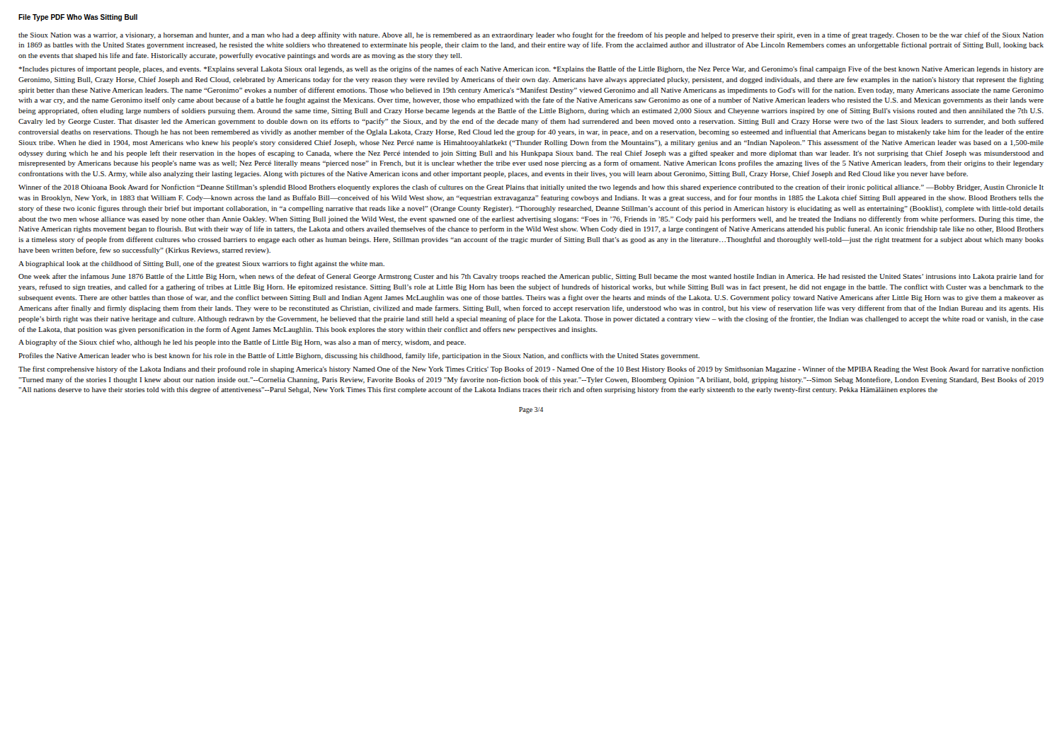File Type PDF Who Was Sitting Bull
the Sioux Nation was a warrior, a visionary, a horseman and hunter, and a man who had a deep affinity with nature. Above all, he is remembered as an extraordinary leader who fought for the freedom of his people and helped to preserve their spirit, even in a time of great tragedy. Chosen to be the war chief of the Sioux Nation in 1869 as battles with the United States government increased, he resisted the white soldiers who threatened to exterminate his people, their claim to the land, and their entire way of life. From the acclaimed author and illustrator of Abe Lincoln Remembers comes an unforgettable fictional portrait of Sitting Bull, looking back on the events that shaped his life and fate. Historically accurate, powerfully evocative paintings and words are as moving as the story they tell.
*Includes pictures of important people, places, and events. *Explains several Lakota Sioux oral legends, as well as the origins of the names of each Native American icon. *Explains the Battle of the Little Bighorn, the Nez Perce War, and Geronimo's final campaign Five of the best known Native American legends in history are Geronimo, Sitting Bull, Crazy Horse, Chief Joseph and Red Cloud, celebrated by Americans today for the very reason they were reviled by Americans of their own day. Americans have always appreciated plucky, persistent, and dogged individuals, and there are few examples in the nation's history that represent the fighting spirit better than these Native American leaders. The name “Geronimo” evokes a number of different emotions. Those who believed in 19th century America's “Manifest Destiny” viewed Geronimo and all Native Americans as impediments to God's will for the nation. Even today, many Americans associate the name Geronimo with a war cry, and the name Geronimo itself only came about because of a battle he fought against the Mexicans. Over time, however, those who empathized with the fate of the Native Americans saw Geronimo as one of a number of Native American leaders who resisted the U.S. and Mexican governments as their lands were being appropriated, often eluding large numbers of soldiers pursuing them. Around the same time, Sitting Bull and Crazy Horse became legends at the Battle of the Little Bighorn, during which an estimated 2,000 Sioux and Cheyenne warriors inspired by one of Sitting Bull's visions routed and then annihilated the 7th U.S. Cavalry led by George Custer. That disaster led the American government to double down on its efforts to “pacify” the Sioux, and by the end of the decade many of them had surrendered and been moved onto a reservation. Sitting Bull and Crazy Horse were two of the last Sioux leaders to surrender, and both suffered controversial deaths on reservations. Though he has not been remembered as vividly as another member of the Oglala Lakota, Crazy Horse, Red Cloud led the group for 40 years, in war, in peace, and on a reservation, becoming so esteemed and influential that Americans began to mistakenly take him for the leader of the entire Sioux tribe. When he died in 1904, most Americans who knew his people's story considered Chief Joseph, whose Nez Percé name is Himahtooyahlatkekt (“Thunder Rolling Down from the Mountains”), a military genius and an “Indian Napoleon.” This assessment of the Native American leader was based on a 1,500-mile odyssey during which he and his people left their reservation in the hopes of escaping to Canada, where the Nez Percé intended to join Sitting Bull and his Hunkpapa Sioux band. The real Chief Joseph was a gifted speaker and more diplomat than war leader. It's not surprising that Chief Joseph was misunderstood and misrepresented by Americans because his people's name was as well; Nez Percé literally means “pierced nose” in French, but it is unclear whether the tribe ever used nose piercing as a form of ornament. Native American Icons profiles the amazing lives of the 5 Native American leaders, from their origins to their legendary confrontations with the U.S. Army, while also analyzing their lasting legacies. Along with pictures of the Native American icons and other important people, places, and events in their lives, you will learn about Geronimo, Sitting Bull, Crazy Horse, Chief Joseph and Red Cloud like you never have before.
Winner of the 2018 Ohioana Book Award for Nonfiction “Deanne Stillman’s splendid Blood Brothers eloquently explores the clash of cultures on the Great Plains that initially united the two legends and how this shared experience contributed to the creation of their ironic political alliance.” —Bobby Bridger, Austin Chronicle It was in Brooklyn, New York, in 1883 that William F. Cody—known across the land as Buffalo Bill—conceived of his Wild West show, an “equestrian extravaganza” featuring cowboys and Indians. It was a great success, and for four months in 1885 the Lakota chief Sitting Bull appeared in the show. Blood Brothers tells the story of these two iconic figures through their brief but important collaboration, in “a compelling narrative that reads like a novel” (Orange County Register). “Thoroughly researched, Deanne Stillman’s account of this period in American history is elucidating as well as entertaining” (Booklist), complete with little-told details about the two men whose alliance was eased by none other than Annie Oakley. When Sitting Bull joined the Wild West, the event spawned one of the earliest advertising slogans: “Foes in ’76, Friends in ’85.” Cody paid his performers well, and he treated the Indians no differently from white performers. During this time, the Native American rights movement began to flourish. But with their way of life in tatters, the Lakota and others availed themselves of the chance to perform in the Wild West show. When Cody died in 1917, a large contingent of Native Americans attended his public funeral. An iconic friendship tale like no other, Blood Brothers is a timeless story of people from different cultures who crossed barriers to engage each other as human beings. Here, Stillman provides “an account of the tragic murder of Sitting Bull that’s as good as any in the literature…Thoughtful and thoroughly well-told—just the right treatment for a subject about which many books have been written before, few so successfully” (Kirkus Reviews, starred review).
A biographical look at the childhood of Sitting Bull, one of the greatest Sioux warriors to fight against the white man.
One week after the infamous June 1876 Battle of the Little Big Horn, when news of the defeat of General George Armstrong Custer and his 7th Cavalry troops reached the American public, Sitting Bull became the most wanted hostile Indian in America. He had resisted the United States’ intrusions into Lakota prairie land for years, refused to sign treaties, and called for a gathering of tribes at Little Big Horn. He epitomized resistance. Sitting Bull’s role at Little Big Horn has been the subject of hundreds of historical works, but while Sitting Bull was in fact present, he did not engage in the battle. The conflict with Custer was a benchmark to the subsequent events. There are other battles than those of war, and the conflict between Sitting Bull and Indian Agent James McLaughlin was one of those battles. Theirs was a fight over the hearts and minds of the Lakota. U.S. Government policy toward Native Americans after Little Big Horn was to give them a makeover as Americans after finally and firmly displacing them from their lands. They were to be reconstituted as Christian, civilized and made farmers. Sitting Bull, when forced to accept reservation life, understood who was in control, but his view of reservation life was very different from that of the Indian Bureau and its agents. His people’s birth right was their native heritage and culture. Although redrawn by the Government, he believed that the prairie land still held a special meaning of place for the Lakota. Those in power dictated a contrary view – with the closing of the frontier, the Indian was challenged to accept the white road or vanish, in the case of the Lakota, that position was given personification in the form of Agent James McLaughlin. This book explores the story within their conflict and offers new perspectives and insights.
A biography of the Sioux chief who, although he led his people into the Battle of Little Big Horn, was also a man of mercy, wisdom, and peace.
Profiles the Native American leader who is best known for his role in the Battle of Little Bighorn, discussing his childhood, family life, participation in the Sioux Nation, and conflicts with the United States government.
The first comprehensive history of the Lakota Indians and their profound role in shaping America's history Named One of the New York Times Critics' Top Books of 2019 - Named One of the 10 Best History Books of 2019 by Smithsonian Magazine - Winner of the MPIBA Reading the West Book Award for narrative nonfiction "Turned many of the stories I thought I knew about our nation inside out."--Cornelia Channing, Paris Review, Favorite Books of 2019 "My favorite non-fiction book of this year."--Tyler Cowen, Bloomberg Opinion "A briliant, bold, gripping history."--Simon Sebag Montefiore, London Evening Standard, Best Books of 2019 "All nations deserve to have their stories told with this degree of attentiveness"--Parul Sehgal, New York Times This first complete account of the Lakota Indians traces their rich and often surprising history from the early sixteenth to the early twenty-first century. Pekka Hämäläinen explores the
Page 3/4